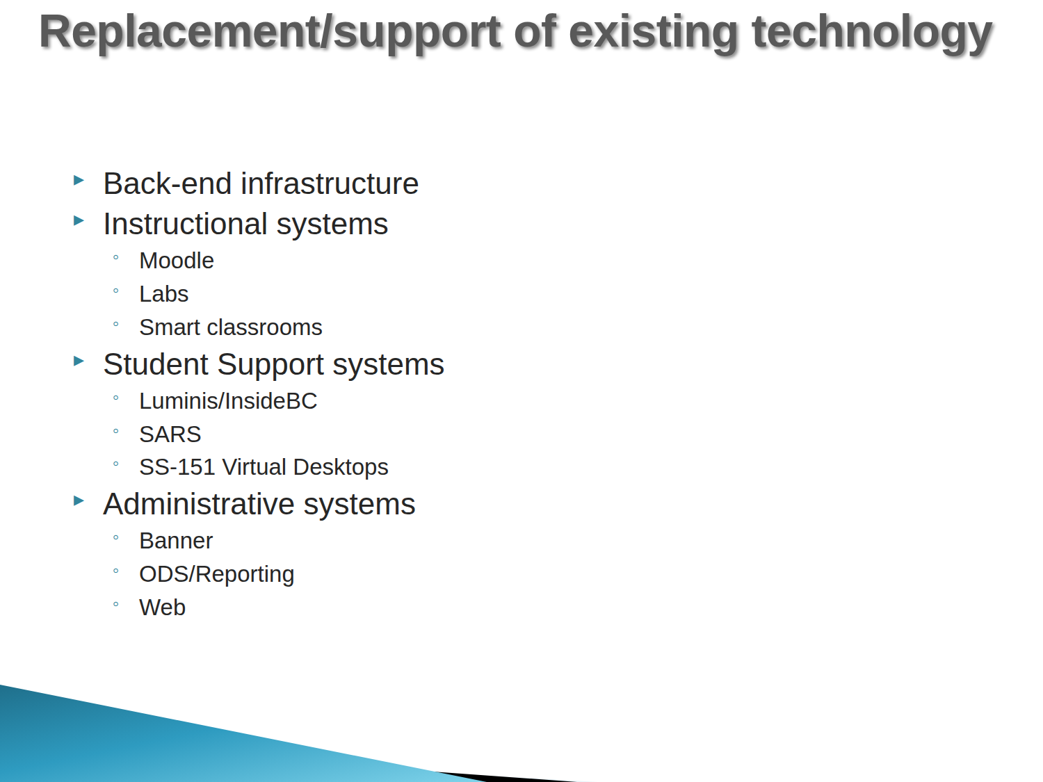Replacement/support of existing technology
Back-end infrastructure
Instructional systems
Moodle
Labs
Smart classrooms
Student Support systems
Luminis/InsideBC
SARS
SS-151 Virtual Desktops
Administrative systems
Banner
ODS/Reporting
Web